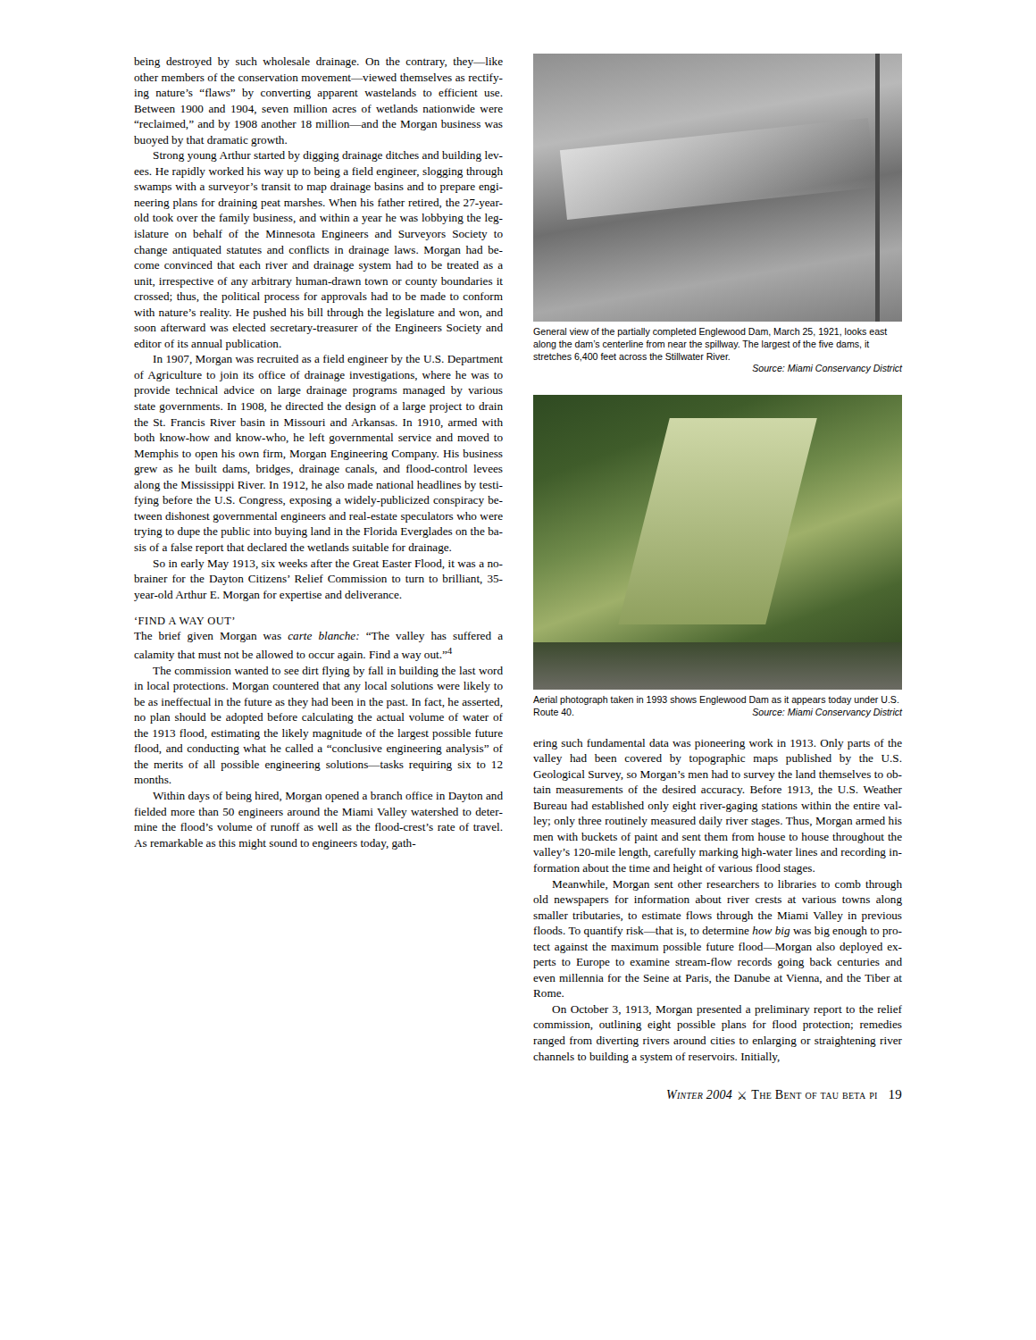being destroyed by such wholesale drainage. On the contrary, they—like other members of the conservation movement—viewed themselves as rectifying nature’s “flaws” by converting apparent wastelands to efficient use. Between 1900 and 1904, seven million acres of wetlands nationwide were “reclaimed,” and by 1908 another 18 million—and the Morgan business was buoyed by that dramatic growth.
Strong young Arthur started by digging drainage ditches and building levees. He rapidly worked his way up to being a field engineer, slogging through swamps with a surveyor’s transit to map drainage basins and to prepare engineering plans for draining peat marshes. When his father retired, the 27-year-old took over the family business, and within a year he was lobbying the legislature on behalf of the Minnesota Engineers and Surveyors Society to change antiquated statutes and conflicts in drainage laws. Morgan had become convinced that each river and drainage system had to be treated as a unit, irrespective of any arbitrary human-drawn town or county boundaries it crossed; thus, the political process for approvals had to be made to conform with nature’s reality. He pushed his bill through the legislature and won, and soon afterward was elected secretary-treasurer of the Engineers Society and editor of its annual publication.
In 1907, Morgan was recruited as a field engineer by the U.S. Department of Agriculture to join its office of drainage investigations, where he was to provide technical advice on large drainage programs managed by various state governments. In 1908, he directed the design of a large project to drain the St. Francis River basin in Missouri and Arkansas. In 1910, armed with both know-how and know-who, he left governmental service and moved to Memphis to open his own firm, Morgan Engineering Company. His business grew as he built dams, bridges, drainage canals, and flood-control levees along the Mississippi River. In 1912, he also made national headlines by testifying before the U.S. Congress, exposing a widely-publicized conspiracy between dishonest governmental engineers and real-estate speculators who were trying to dupe the public into buying land in the Florida Everglades on the basis of a false report that declared the wetlands suitable for drainage.
So in early May 1913, six weeks after the Great Easter Flood, it was a no-brainer for the Dayton Citizens’ Relief Commission to turn to brilliant, 35-year-old Arthur E. Morgan for expertise and deliverance.
‘FIND A WAY OUT’
The brief given Morgan was carte blanche: “The valley has suffered a calamity that must not be allowed to occur again. Find a way out.”4
The commission wanted to see dirt flying by fall in building the last word in local protections. Morgan countered that any local solutions were likely to be as ineffectual in the future as they had been in the past. In fact, he asserted, no plan should be adopted before calculating the actual volume of water of the 1913 flood, estimating the likely magnitude of the largest possible future flood, and conducting what he called a “conclusive engineering analysis” of the merits of all possible engineering solutions—tasks requiring six to 12 months.
Within days of being hired, Morgan opened a branch office in Dayton and fielded more than 50 engineers around the Miami Valley watershed to determine the flood’s volume of runoff as well as the flood-crest’s rate of travel. As remarkable as this might sound to engineers today, gath-
General view of the partially completed Englewood Dam, March 25, 1921, looks east along the dam’s centerline from near the spillway. The largest of the five dams, it stretches 6,400 feet across the Stillwater River. Source: Miami Conservancy District
Aerial photograph taken in 1993 shows Englewood Dam as it appears today under U.S. Route 40. Source: Miami Conservancy District
ering such fundamental data was pioneering work in 1913. Only parts of the valley had been covered by topographic maps published by the U.S. Geological Survey, so Morgan’s men had to survey the land themselves to obtain measurements of the desired accuracy. Before 1913, the U.S. Weather Bureau had established only eight river-gaging stations within the entire valley; only three routinely measured daily river stages. Thus, Morgan armed his men with buckets of paint and sent them from house to house throughout the valley’s 120-mile length, carefully marking high-water lines and recording information about the time and height of various flood stages.
Meanwhile, Morgan sent other researchers to libraries to comb through old newspapers for information about river crests at various towns along smaller tributaries, to estimate flows through the Miami Valley in previous floods. To quantify risk—that is, to determine how big was big enough to protect against the maximum possible future flood—Morgan also deployed experts to Europe to examine stream-flow records going back centuries and even millennia for the Seine at Paris, the Danube at Vienna, and the Tiber at Rome.
On October 3, 1913, Morgan presented a preliminary report to the relief commission, outlining eight possible plans for flood protection; remedies ranged from diverting rivers around cities to enlarging or straightening river channels to building a system of reservoirs. Initially,
Winter 2004 ⚔ The Bent of tau beta pi 19